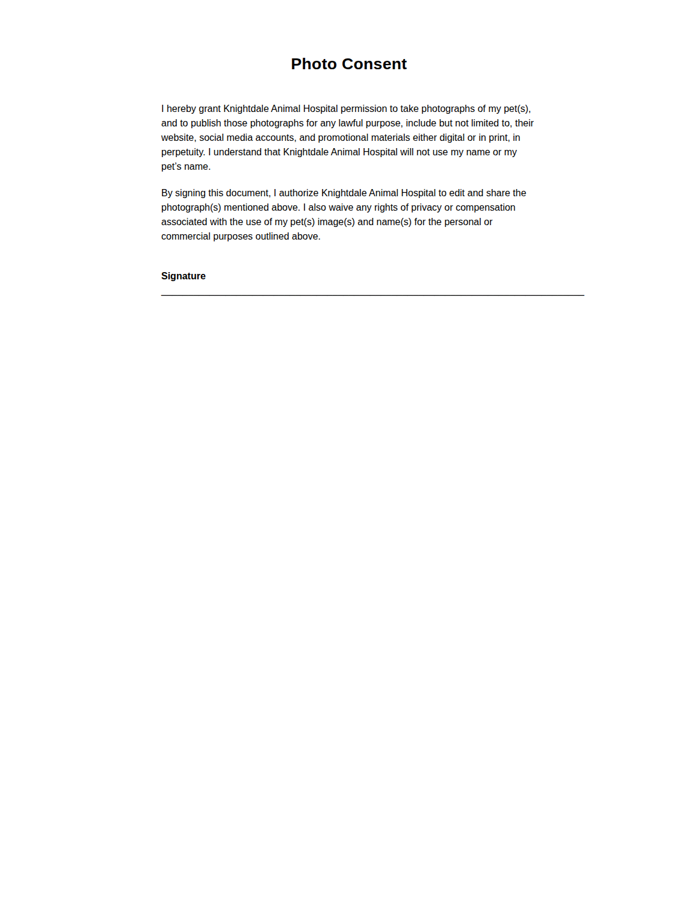Photo Consent
I hereby grant Knightdale Animal Hospital permission to take photographs of my pet(s), and to publish those photographs for any lawful purpose, include but not limited to, their website, social media accounts, and promotional materials either digital or in print, in perpetuity. I understand that Knightdale Animal Hospital will not use my name or my pet’s name.
By signing this document, I authorize Knightdale Animal Hospital to edit and share the photograph(s) mentioned above. I also waive any rights of privacy or compensation associated with the use of my pet(s) image(s) and name(s) for the personal or commercial purposes outlined above.
Signature _______________________________________________________________________________